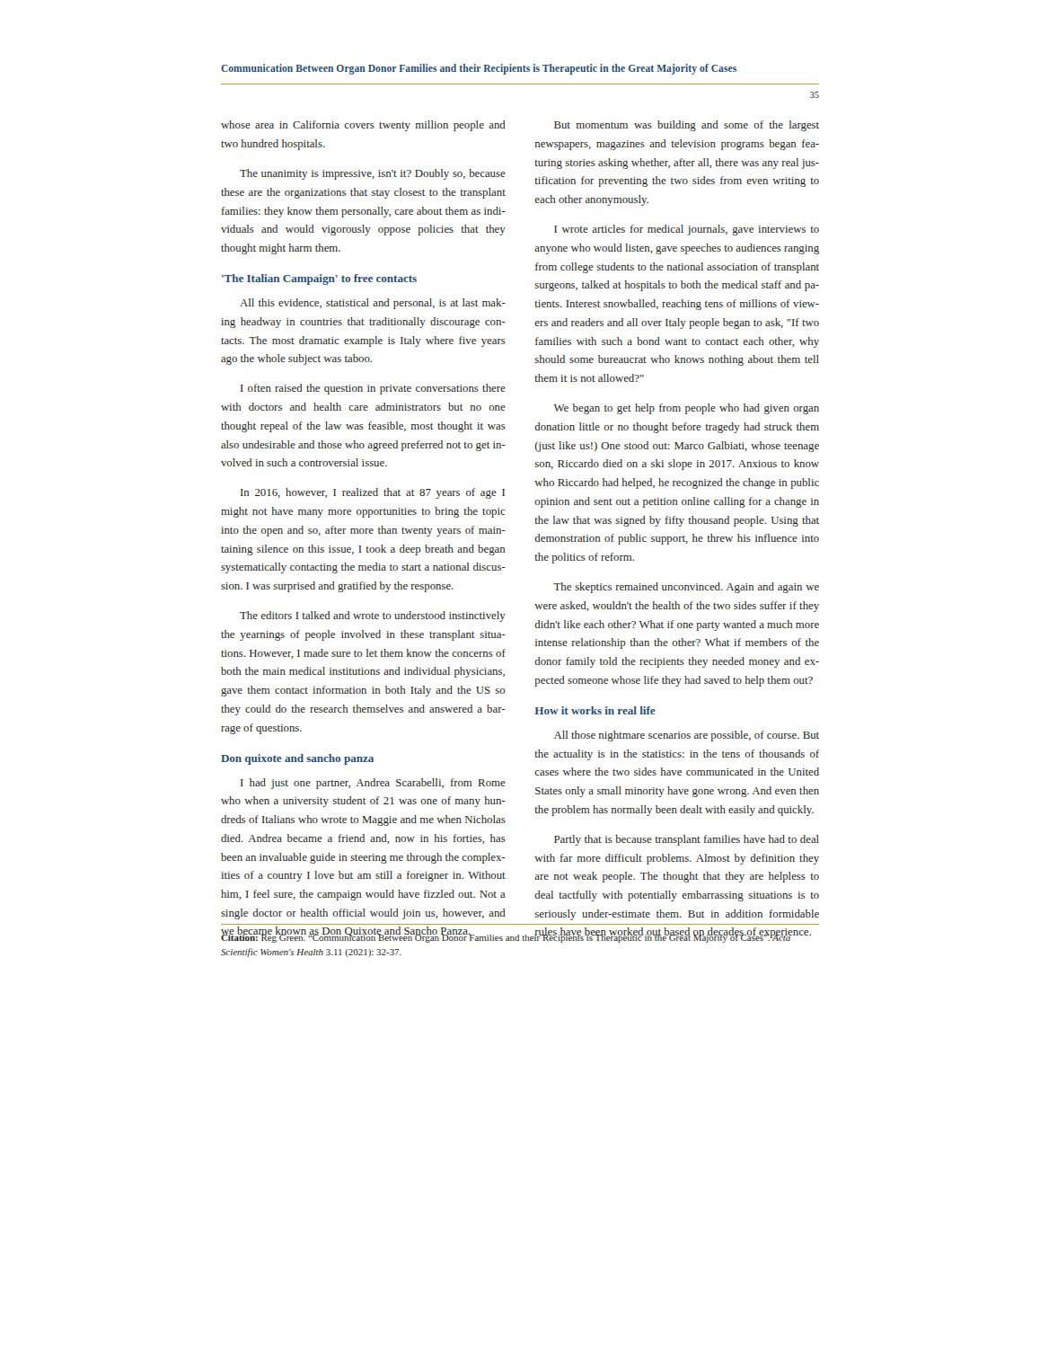Communication Between Organ Donor Families and their Recipients is Therapeutic in the Great Majority of Cases
35
whose area in California covers twenty million people and two hundred hospitals.
The unanimity is impressive, isn't it? Doubly so, because these are the organizations that stay closest to the transplant families: they know them personally, care about them as individuals and would vigorously oppose policies that they thought might harm them.
'The Italian Campaign' to free contacts
All this evidence, statistical and personal, is at last making headway in countries that traditionally discourage contacts. The most dramatic example is Italy where five years ago the whole subject was taboo.
I often raised the question in private conversations there with doctors and health care administrators but no one thought repeal of the law was feasible, most thought it was also undesirable and those who agreed preferred not to get involved in such a controversial issue.
In 2016, however, I realized that at 87 years of age I might not have many more opportunities to bring the topic into the open and so, after more than twenty years of maintaining silence on this issue, I took a deep breath and began systematically contacting the media to start a national discussion. I was surprised and gratified by the response.
The editors I talked and wrote to understood instinctively the yearnings of people involved in these transplant situations. However, I made sure to let them know the concerns of both the main medical institutions and individual physicians, gave them contact information in both Italy and the US so they could do the research themselves and answered a barrage of questions.
Don quixote and sancho panza
I had just one partner, Andrea Scarabelli, from Rome who when a university student of 21 was one of many hundreds of Italians who wrote to Maggie and me when Nicholas died. Andrea became a friend and, now in his forties, has been an invaluable guide in steering me through the complexities of a country I love but am still a foreigner in. Without him, I feel sure, the campaign would have fizzled out. Not a single doctor or health official would join us, however, and we became known as Don Quixote and Sancho Panza.
But momentum was building and some of the largest newspapers, magazines and television programs began featuring stories asking whether, after all, there was any real justification for preventing the two sides from even writing to each other anonymously.
I wrote articles for medical journals, gave interviews to anyone who would listen, gave speeches to audiences ranging from college students to the national association of transplant surgeons, talked at hospitals to both the medical staff and patients. Interest snowballed, reaching tens of millions of viewers and readers and all over Italy people began to ask, "If two families with such a bond want to contact each other, why should some bureaucrat who knows nothing about them tell them it is not allowed?"
We began to get help from people who had given organ donation little or no thought before tragedy had struck them (just like us!) One stood out: Marco Galbiati, whose teenage son, Riccardo died on a ski slope in 2017. Anxious to know who Riccardo had helped, he recognized the change in public opinion and sent out a petition online calling for a change in the law that was signed by fifty thousand people. Using that demonstration of public support, he threw his influence into the politics of reform.
The skeptics remained unconvinced. Again and again we were asked, wouldn't the health of the two sides suffer if they didn't like each other? What if one party wanted a much more intense relationship than the other? What if members of the donor family told the recipients they needed money and expected someone whose life they had saved to help them out?
How it works in real life
All those nightmare scenarios are possible, of course. But the actuality is in the statistics: in the tens of thousands of cases where the two sides have communicated in the United States only a small minority have gone wrong. And even then the problem has normally been dealt with easily and quickly.
Partly that is because transplant families have had to deal with far more difficult problems. Almost by definition they are not weak people. The thought that they are helpless to deal tactfully with potentially embarrassing situations is to seriously under-estimate them. But in addition formidable rules have been worked out based on decades of experience.
Citation: Reg Green. “Communication Between Organ Donor Families and their Recipients is Therapeutic in the Great Majority of Cases”. Acta Scientific Women's Health 3.11 (2021): 32-37.